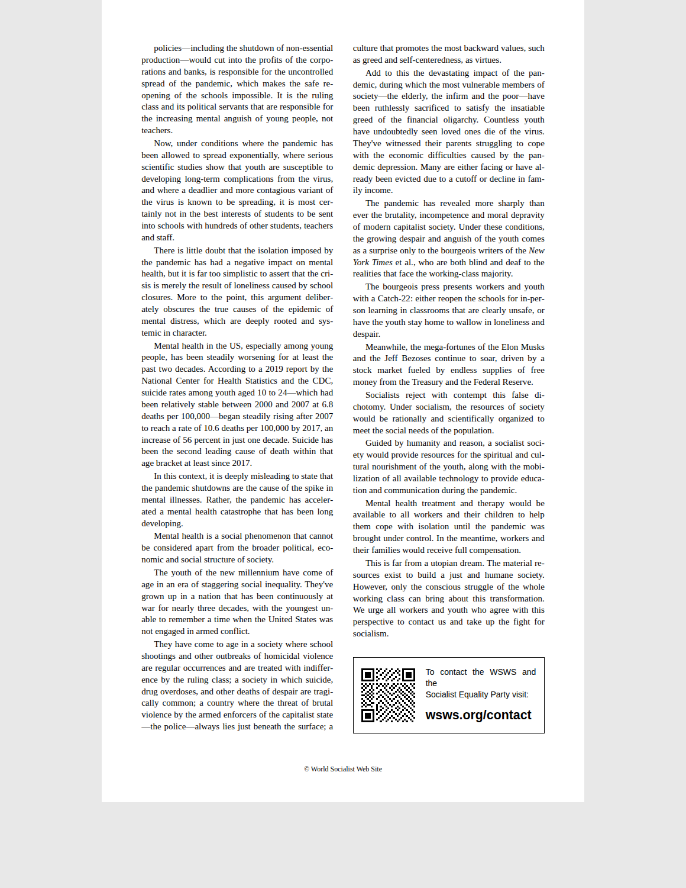policies—including the shutdown of non-essential production—would cut into the profits of the corporations and banks, is responsible for the uncontrolled spread of the pandemic, which makes the safe reopening of the schools impossible. It is the ruling class and its political servants that are responsible for the increasing mental anguish of young people, not teachers.
Now, under conditions where the pandemic has been allowed to spread exponentially, where serious scientific studies show that youth are susceptible to developing long-term complications from the virus, and where a deadlier and more contagious variant of the virus is known to be spreading, it is most certainly not in the best interests of students to be sent into schools with hundreds of other students, teachers and staff.
There is little doubt that the isolation imposed by the pandemic has had a negative impact on mental health, but it is far too simplistic to assert that the crisis is merely the result of loneliness caused by school closures. More to the point, this argument deliberately obscures the true causes of the epidemic of mental distress, which are deeply rooted and systemic in character.
Mental health in the US, especially among young people, has been steadily worsening for at least the past two decades. According to a 2019 report by the National Center for Health Statistics and the CDC, suicide rates among youth aged 10 to 24—which had been relatively stable between 2000 and 2007 at 6.8 deaths per 100,000—began steadily rising after 2007 to reach a rate of 10.6 deaths per 100,000 by 2017, an increase of 56 percent in just one decade. Suicide has been the second leading cause of death within that age bracket at least since 2017.
In this context, it is deeply misleading to state that the pandemic shutdowns are the cause of the spike in mental illnesses. Rather, the pandemic has accelerated a mental health catastrophe that has been long developing.
Mental health is a social phenomenon that cannot be considered apart from the broader political, economic and social structure of society.
The youth of the new millennium have come of age in an era of staggering social inequality. They've grown up in a nation that has been continuously at war for nearly three decades, with the youngest unable to remember a time when the United States was not engaged in armed conflict.
They have come to age in a society where school shootings and other outbreaks of homicidal violence are regular occurrences and are treated with indifference by the ruling class; a society in which suicide, drug overdoses, and other deaths of despair are tragically common; a country where the threat of brutal violence by the armed enforcers of the capitalist state—the police—always lies just beneath the surface; a culture that promotes the most backward values, such as greed and self-centeredness, as virtues.
Add to this the devastating impact of the pandemic, during which the most vulnerable members of society—the elderly, the infirm and the poor—have been ruthlessly sacrificed to satisfy the insatiable greed of the financial oligarchy. Countless youth have undoubtedly seen loved ones die of the virus. They've witnessed their parents struggling to cope with the economic difficulties caused by the pandemic depression. Many are either facing or have already been evicted due to a cutoff or decline in family income.
The pandemic has revealed more sharply than ever the brutality, incompetence and moral depravity of modern capitalist society. Under these conditions, the growing despair and anguish of the youth comes as a surprise only to the bourgeois writers of the New York Times et al., who are both blind and deaf to the realities that face the working-class majority.
The bourgeois press presents workers and youth with a Catch-22: either reopen the schools for in-person learning in classrooms that are clearly unsafe, or have the youth stay home to wallow in loneliness and despair.
Meanwhile, the mega-fortunes of the Elon Musks and the Jeff Bezoses continue to soar, driven by a stock market fueled by endless supplies of free money from the Treasury and the Federal Reserve.
Socialists reject with contempt this false dichotomy. Under socialism, the resources of society would be rationally and scientifically organized to meet the social needs of the population.
Guided by humanity and reason, a socialist society would provide resources for the spiritual and cultural nourishment of the youth, along with the mobilization of all available technology to provide education and communication during the pandemic.
Mental health treatment and therapy would be available to all workers and their children to help them cope with isolation until the pandemic was brought under control. In the meantime, workers and their families would receive full compensation.
This is far from a utopian dream. The material resources exist to build a just and humane society. However, only the conscious struggle of the whole working class can bring about this transformation. We urge all workers and youth who agree with this perspective to contact us and take up the fight for socialism.
To contact the WSWS and the
Socialist Equality Party visit: wsws.org/contact
© World Socialist Web Site